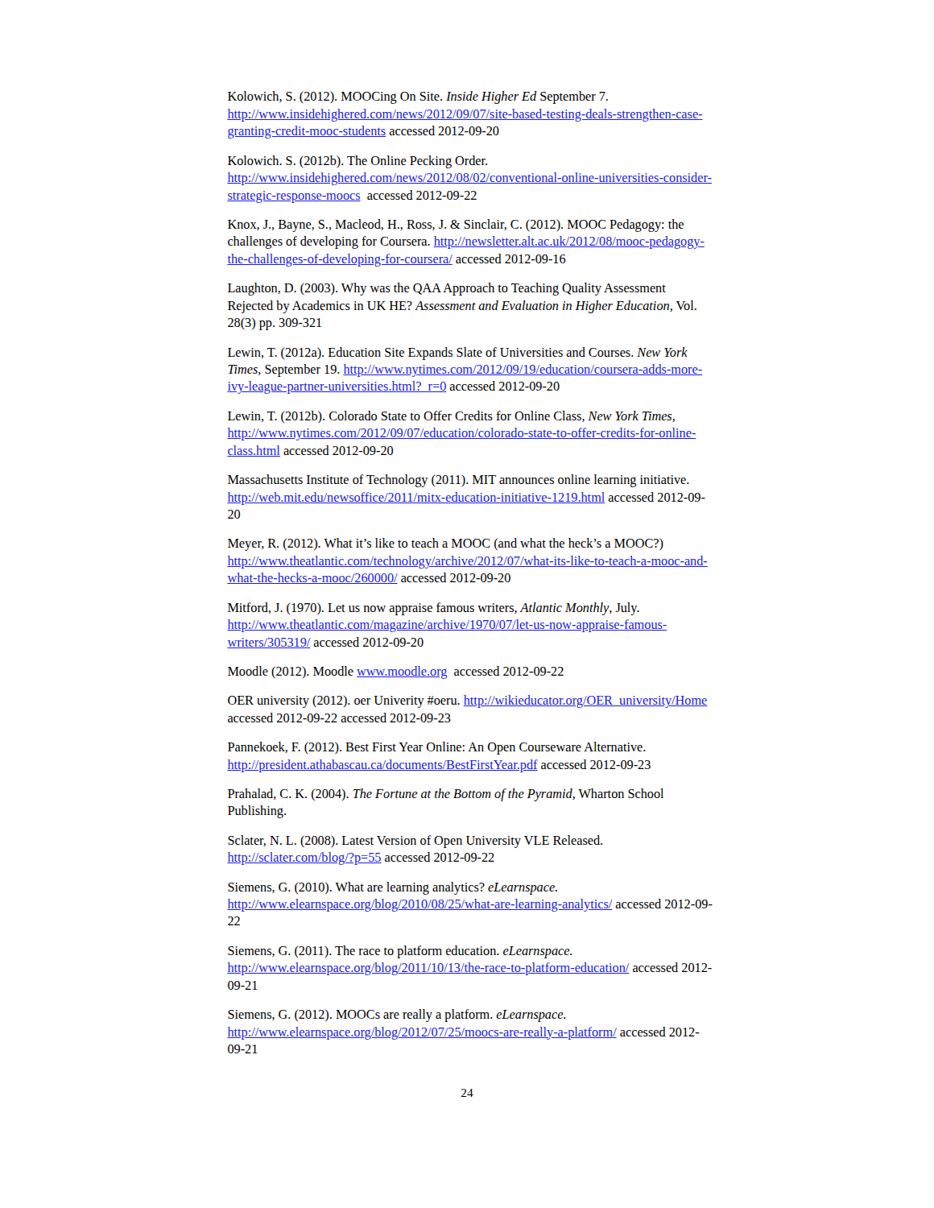Kolowich, S. (2012). MOOCing On Site. Inside Higher Ed September 7. http://www.insidehighered.com/news/2012/09/07/site-based-testing-deals-strengthen-case-granting-credit-mooc-students accessed 2012-09-20
Kolowich. S. (2012b). The Online Pecking Order. http://www.insidehighered.com/news/2012/08/02/conventional-online-universities-consider-strategic-response-moocs accessed 2012-09-22
Knox, J., Bayne, S., Macleod, H., Ross, J. & Sinclair, C. (2012). MOOC Pedagogy: the challenges of developing for Coursera. http://newsletter.alt.ac.uk/2012/08/mooc-pedagogy-the-challenges-of-developing-for-coursera/ accessed 2012-09-16
Laughton, D. (2003). Why was the QAA Approach to Teaching Quality Assessment Rejected by Academics in UK HE? Assessment and Evaluation in Higher Education, Vol. 28(3) pp. 309-321
Lewin, T. (2012a). Education Site Expands Slate of Universities and Courses. New York Times, September 19. http://www.nytimes.com/2012/09/19/education/coursera-adds-more-ivy-league-partner-universities.html?_r=0 accessed 2012-09-20
Lewin, T. (2012b). Colorado State to Offer Credits for Online Class, New York Times, http://www.nytimes.com/2012/09/07/education/colorado-state-to-offer-credits-for-online-class.html accessed 2012-09-20
Massachusetts Institute of Technology (2011). MIT announces online learning initiative. http://web.mit.edu/newsoffice/2011/mitx-education-initiative-1219.html accessed 2012-09-20
Meyer, R. (2012). What it’s like to teach a MOOC (and what the heck’s a MOOC?) http://www.theatlantic.com/technology/archive/2012/07/what-its-like-to-teach-a-mooc-and-what-the-hecks-a-mooc/260000/ accessed 2012-09-20
Mitford, J. (1970). Let us now appraise famous writers, Atlantic Monthly, July. http://www.theatlantic.com/magazine/archive/1970/07/let-us-now-appraise-famous-writers/305319/ accessed 2012-09-20
Moodle (2012). Moodle www.moodle.org accessed 2012-09-22
OER university (2012). oer Univerity #oeru. http://wikieducator.org/OER_university/Home accessed 2012-09-22 accessed 2012-09-23
Pannekoek, F. (2012). Best First Year Online: An Open Courseware Alternative. http://president.athabascau.ca/documents/BestFirstYear.pdf accessed 2012-09-23
Prahalad, C. K. (2004). The Fortune at the Bottom of the Pyramid, Wharton School Publishing.
Sclater, N. L. (2008). Latest Version of Open University VLE Released. http://sclater.com/blog/?p=55 accessed 2012-09-22
Siemens, G. (2010). What are learning analytics? eLearnspace. http://www.elearnspace.org/blog/2010/08/25/what-are-learning-analytics/ accessed 2012-09-22
Siemens, G. (2011). The race to platform education. eLearnspace. http://www.elearnspace.org/blog/2011/10/13/the-race-to-platform-education/ accessed 2012-09-21
Siemens, G. (2012). MOOCs are really a platform. eLearnspace. http://www.elearnspace.org/blog/2012/07/25/moocs-are-really-a-platform/ accessed 2012-09-21
24